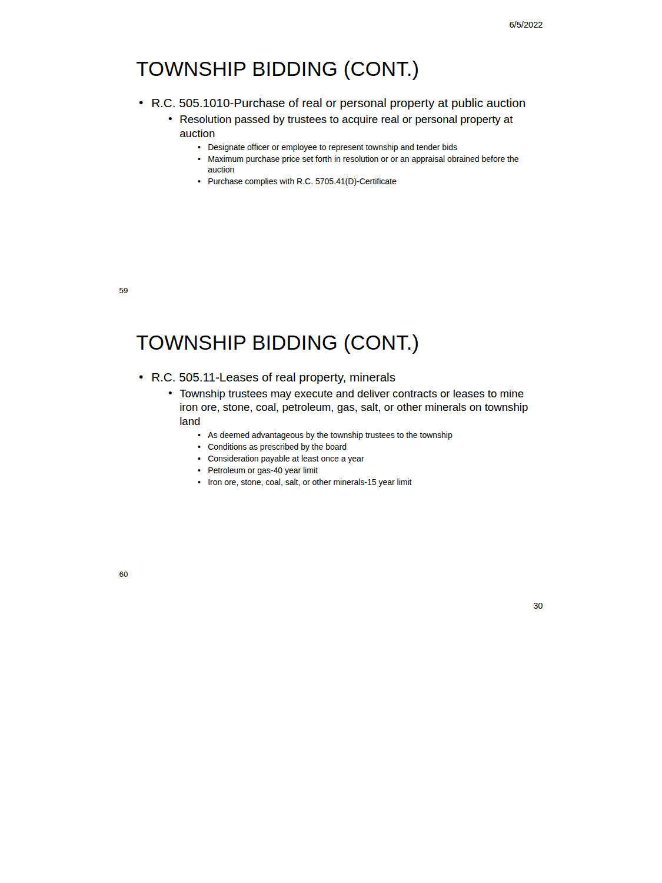6/5/2022
TOWNSHIP BIDDING (CONT.)
R.C. 505.1010-Purchase of real or personal property at public auction
Resolution passed by trustees to acquire real or personal property at auction
Designate officer or employee to represent township and tender bids
Maximum purchase price set forth in resolution or or an appraisal obrained before the auction
Purchase complies with R.C. 5705.41(D)-Certificate
59
TOWNSHIP BIDDING (CONT.)
R.C. 505.11-Leases of real property, minerals
Township trustees may execute and deliver contracts or leases to mine iron ore, stone, coal, petroleum, gas, salt, or other minerals on township land
As deemed advantageous by the township trustees to the township
Conditions as prescribed by the board
Consideration payable at least once a year
Petroleum or gas-40 year limit
Iron ore, stone, coal, salt, or other minerals-15 year limit
60
30